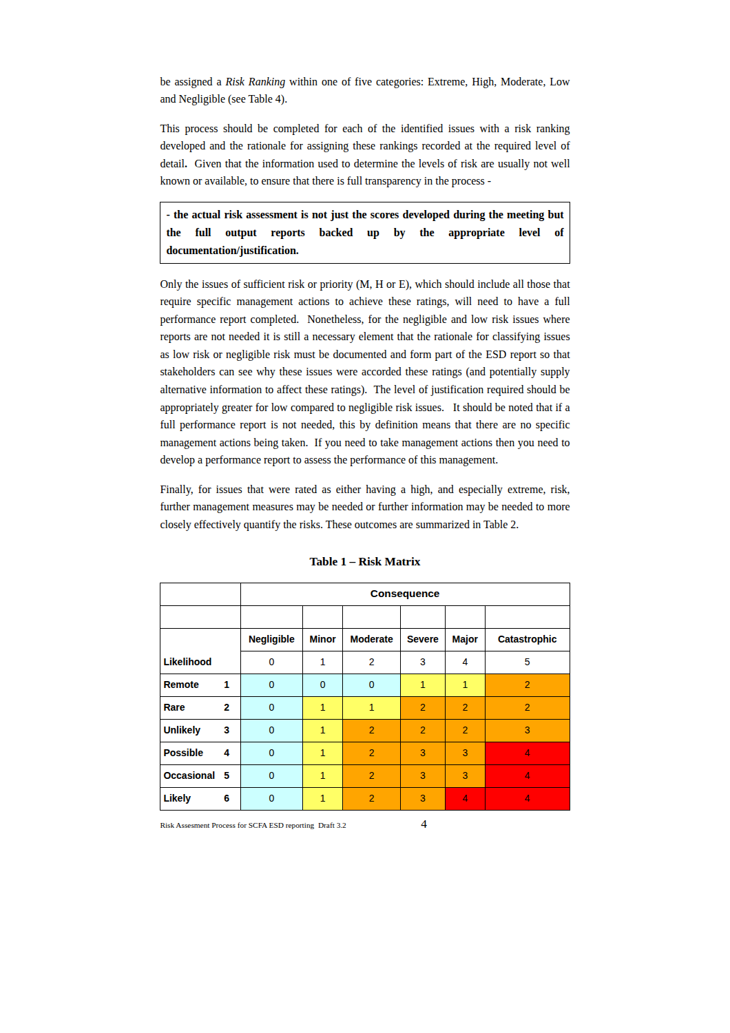be assigned a Risk Ranking within one of five categories: Extreme, High, Moderate, Low and Negligible (see Table 4).
This process should be completed for each of the identified issues with a risk ranking developed and the rationale for assigning these rankings recorded at the required level of detail. Given that the information used to determine the levels of risk are usually not well known or available, to ensure that there is full transparency in the process -
- the actual risk assessment is not just the scores developed during the meeting but the full output reports backed up by the appropriate level of documentation/justification.
Only the issues of sufficient risk or priority (M, H or E), which should include all those that require specific management actions to achieve these ratings, will need to have a full performance report completed. Nonetheless, for the negligible and low risk issues where reports are not needed it is still a necessary element that the rationale for classifying issues as low risk or negligible risk must be documented and form part of the ESD report so that stakeholders can see why these issues were accorded these ratings (and potentially supply alternative information to affect these ratings). The level of justification required should be appropriately greater for low compared to negligible risk issues. It should be noted that if a full performance report is not needed, this by definition means that there are no specific management actions being taken. If you need to take management actions then you need to develop a performance report to assess the performance of this management.
Finally, for issues that were rated as either having a high, and especially extreme, risk, further management measures may be needed or further information may be needed to more closely effectively quantify the risks. These outcomes are summarized in Table 2.
Table 1 – Risk Matrix
| | | Consequence |
| | | Negligible | Minor | Moderate | Severe | Major | Catastrophic |
| Likelihood | | 0 | 1 | 2 | 3 | 4 | 5 |
| Remote | 1 | 0 | 0 | 0 | 1 | 1 | 2 |
| Rare | 2 | 0 | 1 | 1 | 2 | 2 | 2 |
| Unlikely | 3 | 0 | 1 | 2 | 2 | 2 | 3 |
| Possible | 4 | 0 | 1 | 2 | 3 | 3 | 4 |
| Occasional | 5 | 0 | 1 | 2 | 3 | 3 | 4 |
| Likely | 6 | 0 | 1 | 2 | 3 | 4 | 4 |
Risk Assesment Process for SCFA ESD reporting Draft 3.2 4